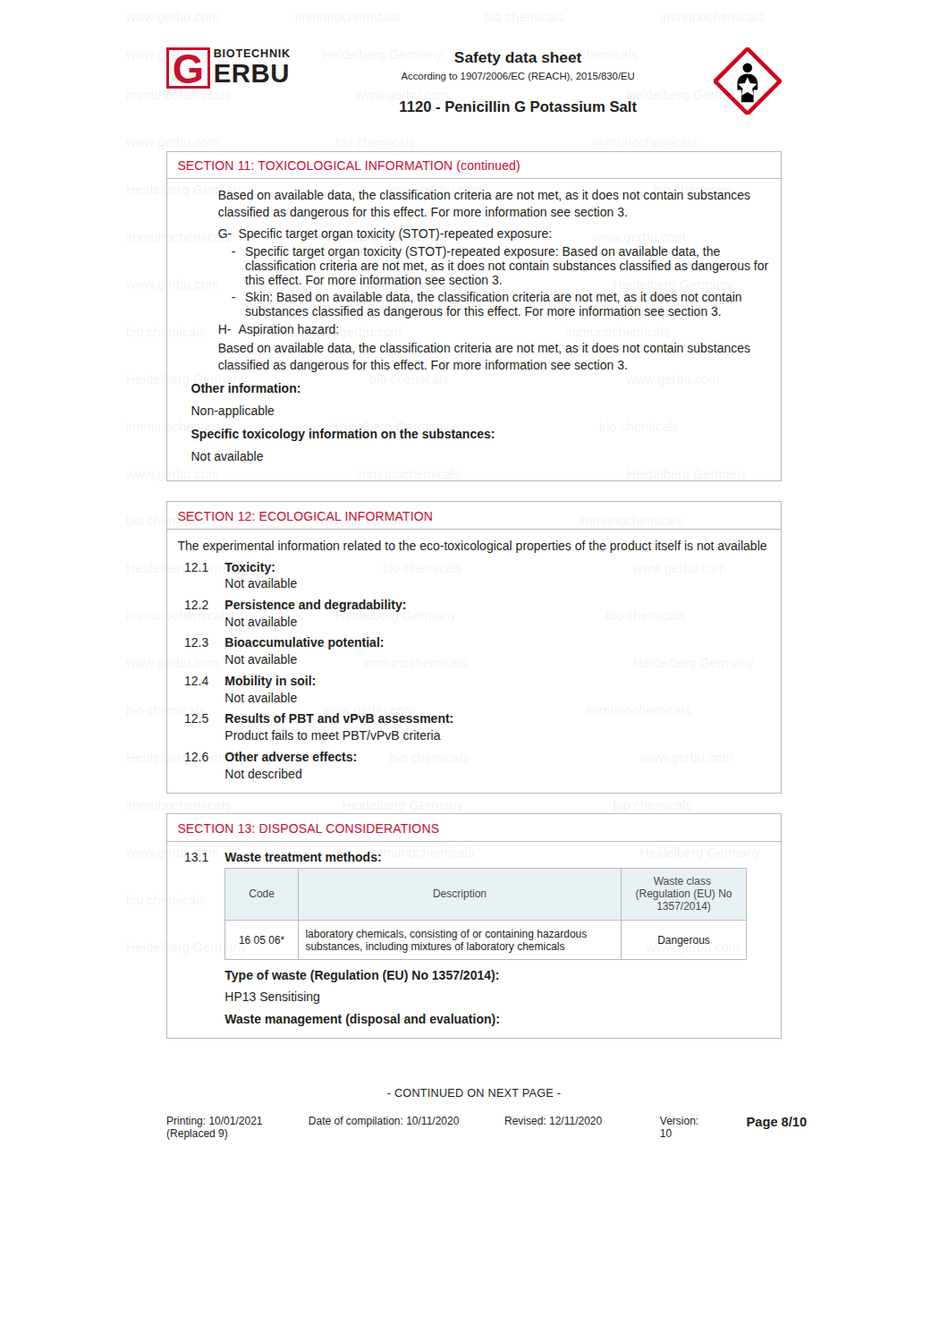www.gerbu.com immunochemicals bio chemicals immunochemicals www.gerbu.com Heidelberg Germany bio chemicals immunochemicals www.gerbu.com Heidelberg Germany www.gerbu.com bio chemicals immunochemicals Heidelberg Germany www.gerbu.com bio chemicals immunochemicals Heidelberg Germany www.gerbu.com www.gerbu.com immunochemicals Heidelberg Germany bio chemicals www.gerbu.com immunochemicals Heidelberg Germany bio chemicals www.gerbu.com immunochemicals Heidelberg Germany bio chemicals www.gerbu.com immunochemicals Heidelberg Germany bio chemicals www.gerbu.com immunochemicals Heidelberg Germany bio chemicals www.gerbu.com immunochemicals Heidelberg Germany bio chemicals www.gerbu.com immunochemicals Heidelberg Germany bio chemicals www.gerbu.com immunochemicals Heidelberg Germany bio chemicals www.gerbu.com immunochemicals Heidelberg Germany bio chemicals www.gerbu.com immunochemicals Heidelberg Germany bio chemicals www.gerbu.com immunochemicals Heidelberg Germany bio chemicals www.gerbu.com
G
BIOTECHNIK
ERBU
Safety data sheet
According to 1907/2006/EC (REACH), 2015/830/EU
1120 - Penicillin G Potassium Salt
SECTION 11: TOXICOLOGICAL INFORMATION (continued)
Based on available data, the classification criteria are not met, as it does not contain substances classified as dangerous for this effect. For more information see section 3.
G-
Specific target organ toxicity (STOT)-repeated exposure:
-
Specific target organ toxicity (STOT)-repeated exposure: Based on available data, the classification criteria are not met, as it does not contain substances classified as dangerous for this effect. For more information see section 3.
-
Skin: Based on available data, the classification criteria are not met, as it does not contain substances classified as dangerous for this effect. For more information see section 3.
H-
Aspiration hazard:
Based on available data, the classification criteria are not met, as it does not contain substances classified as dangerous for this effect. For more information see section 3.
Other information:
Non-applicable
Specific toxicology information on the substances:
Not available
SECTION 12: ECOLOGICAL INFORMATION
The experimental information related to the eco-toxicological properties of the product itself is not available
12.1
Toxicity:
Not available
12.2
Persistence and degradability:
Not available
12.3
Bioaccumulative potential:
Not available
12.4
Mobility in soil:
Not available
12.5
Results of PBT and vPvB assessment:
Product fails to meet PBT/vPvB criteria
12.6
Other adverse effects:
Not described
SECTION 13: DISPOSAL CONSIDERATIONS
13.1
Waste treatment methods:
| Code | Description | Waste class (Regulation (EU) No 1357/2014) |
| --- | --- | --- |
| 16 05 06* | laboratory chemicals, consisting of or containing hazardous substances, including mixtures of laboratory chemicals | Dangerous |
Type of waste (Regulation (EU) No 1357/2014):
HP13 Sensitising
Waste management (disposal and evaluation):
- CONTINUED ON NEXT PAGE -
Printing: 10/01/2021
(Replaced 9)
Date of compilation: 10/11/2020
Revised: 12/11/2020
Version: 10
Page 8/10